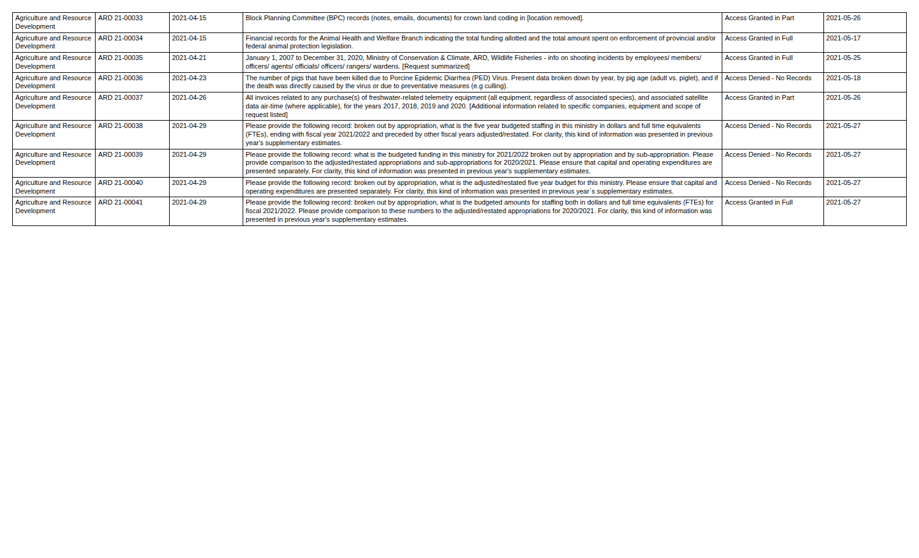| Agriculture and Resource Development | ARD 21-00033 | 2021-04-15 | Block Planning Committee (BPC) records (notes, emails, documents) for crown land coding in [location removed]. | Access Granted in Part | 2021-05-26 |
| Agriculture and Resource Development | ARD 21-00034 | 2021-04-15 | Financial records for the Animal Health and Welfare Branch indicating the total funding allotted and the total amount spent on enforcement of provincial and/or federal animal protection legislation. | Access Granted in Full | 2021-05-17 |
| Agriculture and Resource Development | ARD 21-00035 | 2021-04-21 | January 1, 2007 to December 31, 2020, Ministry of Conservation & Climate, ARD, Wildlife Fisheries - info on shooting incidents by employees/ members/ officers/ agents/ officials/ officers/ rangers/ wardens. [Request summarized] | Access Granted in Full | 2021-05-25 |
| Agriculture and Resource Development | ARD 21-00036 | 2021-04-23 | The number of pigs that have been killed due to Porcine Epidemic Diarrhea (PED) Virus. Present data broken down by year, by pig age (adult vs. piglet), and if the death was directly caused by the virus or due to preventative measures (e.g culling). | Access Denied - No Records | 2021-05-18 |
| Agriculture and Resource Development | ARD 21-00037 | 2021-04-26 | All invoices related to any purchase(s) of freshwater-related telemetry equipment (all equipment, regardless of associated species), and associated satellite data air-time (where applicable), for the years 2017, 2018, 2019 and 2020. [Additional information related to specific companies, equipment and scope of request listed] | Access Granted in Part | 2021-05-26 |
| Agriculture and Resource Development | ARD 21-00038 | 2021-04-29 | Please provide the following record: broken out by appropriation, what is the five year budgeted staffing in this ministry in dollars and full time equivalents (FTEs), ending with fiscal year 2021/2022 and preceded by other fiscal years adjusted/restated. For clarity, this kind of information was presented in previous year's supplementary estimates. | Access Denied - No Records | 2021-05-27 |
| Agriculture and Resource Development | ARD 21-00039 | 2021-04-29 | Please provide the following record: what is the budgeted funding in this ministry for 2021/2022 broken out by appropriation and by sub-appropriation. Please provide comparison to the adjusted/restated appropriations and sub-appropriations for 2020/2021. Please ensure that capital and operating expenditures are presented separately. For clarity, this kind of information was presented in previous year's supplementary estimates. | Access Denied - No Records | 2021-05-27 |
| Agriculture and Resource Development | ARD 21-00040 | 2021-04-29 | Please provide the following record: broken out by appropriation, what is the adjusted/restated five year budget for this ministry. Please ensure that capital and operating expenditures are presented separately. For clarity, this kind of information was presented in previous year`s supplementary estimates. | Access Denied - No Records | 2021-05-27 |
| Agriculture and Resource Development | ARD 21-00041 | 2021-04-29 | Please provide the following record: broken out by appropriation, what is the budgeted amounts for staffing both in dollars and full time equivalents (FTEs) for fiscal 2021/2022. Please provide comparison to these numbers to the adjusted/restated appropriations for 2020/2021. For clarity, this kind of information was presented in previous year's supplementary estimates. | Access Granted in Full | 2021-05-27 |